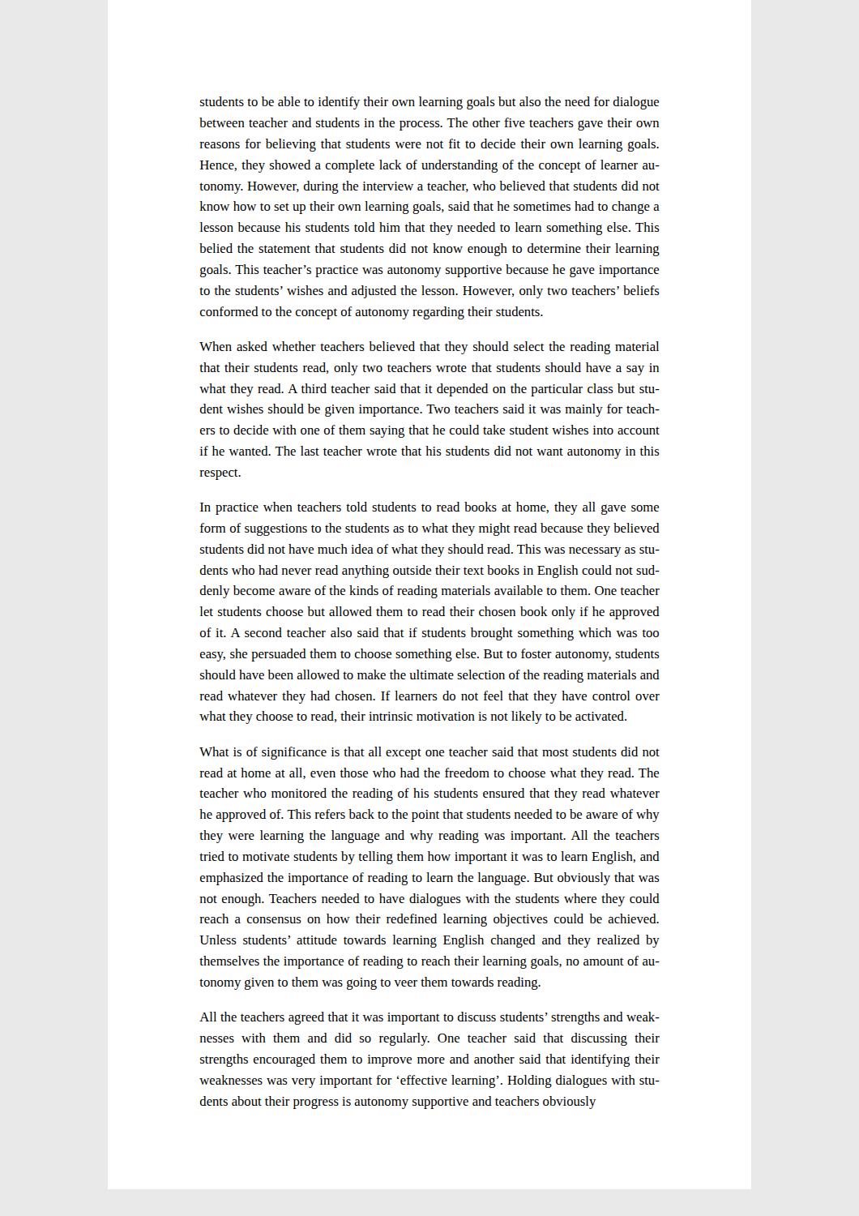students to be able to identify their own learning goals but also the need for dialogue between teacher and students in the process. The other five teachers gave their own reasons for believing that students were not fit to decide their own learning goals. Hence, they showed a complete lack of understanding of the concept of learner autonomy. However, during the interview a teacher, who believed that students did not know how to set up their own learning goals, said that he sometimes had to change a lesson because his students told him that they needed to learn something else. This belied the statement that students did not know enough to determine their learning goals. This teacher’s practice was autonomy supportive because he gave importance to the students’ wishes and adjusted the lesson. However, only two teachers’ beliefs conformed to the concept of autonomy regarding their students.
When asked whether teachers believed that they should select the reading material that their students read, only two teachers wrote that students should have a say in what they read. A third teacher said that it depended on the particular class but student wishes should be given importance. Two teachers said it was mainly for teachers to decide with one of them saying that he could take student wishes into account if he wanted. The last teacher wrote that his students did not want autonomy in this respect.
In practice when teachers told students to read books at home, they all gave some form of suggestions to the students as to what they might read because they believed students did not have much idea of what they should read. This was necessary as students who had never read anything outside their text books in English could not suddenly become aware of the kinds of reading materials available to them. One teacher let students choose but allowed them to read their chosen book only if he approved of it. A second teacher also said that if students brought something which was too easy, she persuaded them to choose something else. But to foster autonomy, students should have been allowed to make the ultimate selection of the reading materials and read whatever they had chosen. If learners do not feel that they have control over what they choose to read, their intrinsic motivation is not likely to be activated.
What is of significance is that all except one teacher said that most students did not read at home at all, even those who had the freedom to choose what they read. The teacher who monitored the reading of his students ensured that they read whatever he approved of. This refers back to the point that students needed to be aware of why they were learning the language and why reading was important. All the teachers tried to motivate students by telling them how important it was to learn English, and emphasized the importance of reading to learn the language. But obviously that was not enough. Teachers needed to have dialogues with the students where they could reach a consensus on how their redefined learning objectives could be achieved. Unless students’ attitude towards learning English changed and they realized by themselves the importance of reading to reach their learning goals, no amount of autonomy given to them was going to veer them towards reading.
All the teachers agreed that it was important to discuss students’ strengths and weaknesses with them and did so regularly. One teacher said that discussing their strengths encouraged them to improve more and another said that identifying their weaknesses was very important for ‘effective learning’. Holding dialogues with students about their progress is autonomy supportive and teachers obviously